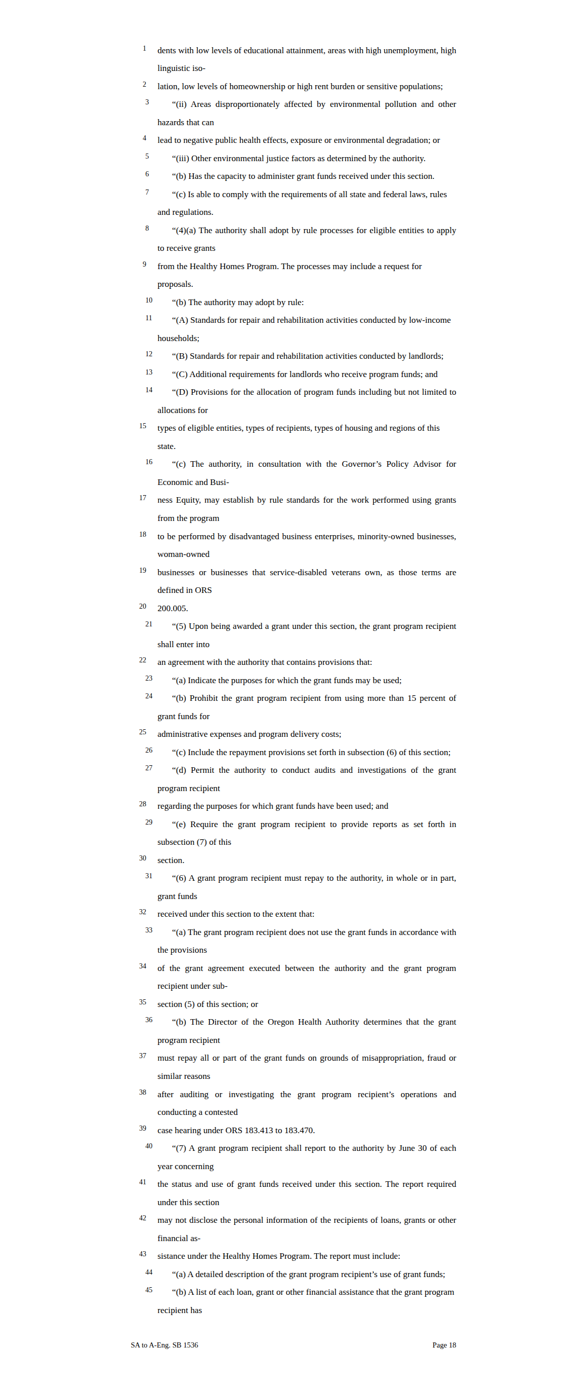dents with low levels of educational attainment, areas with high unemployment, high linguistic iso-
lation, low levels of homeownership or high rent burden or sensitive populations;
“(ii) Areas disproportionately affected by environmental pollution and other hazards that can
lead to negative public health effects, exposure or environmental degradation; or
“(iii) Other environmental justice factors as determined by the authority.
“(b) Has the capacity to administer grant funds received under this section.
“(c) Is able to comply with the requirements of all state and federal laws, rules and regulations.
“(4)(a) The authority shall adopt by rule processes for eligible entities to apply to receive grants
from the Healthy Homes Program. The processes may include a request for proposals.
“(b) The authority may adopt by rule:
“(A) Standards for repair and rehabilitation activities conducted by low-income households;
“(B) Standards for repair and rehabilitation activities conducted by landlords;
“(C) Additional requirements for landlords who receive program funds; and
“(D) Provisions for the allocation of program funds including but not limited to allocations for
types of eligible entities, types of recipients, types of housing and regions of this state.
“(c) The authority, in consultation with the Governor’s Policy Advisor for Economic and Busi-
ness Equity, may establish by rule standards for the work performed using grants from the program
to be performed by disadvantaged business enterprises, minority-owned businesses, woman-owned
businesses or businesses that service-disabled veterans own, as those terms are defined in ORS
200.005.
“(5) Upon being awarded a grant under this section, the grant program recipient shall enter into
an agreement with the authority that contains provisions that:
“(a) Indicate the purposes for which the grant funds may be used;
“(b) Prohibit the grant program recipient from using more than 15 percent of grant funds for
administrative expenses and program delivery costs;
“(c) Include the repayment provisions set forth in subsection (6) of this section;
“(d) Permit the authority to conduct audits and investigations of the grant program recipient
regarding the purposes for which grant funds have been used; and
“(e) Require the grant program recipient to provide reports as set forth in subsection (7) of this
section.
“(6) A grant program recipient must repay to the authority, in whole or in part, grant funds
received under this section to the extent that:
“(a) The grant program recipient does not use the grant funds in accordance with the provisions
of the grant agreement executed between the authority and the grant program recipient under sub-
section (5) of this section; or
“(b) The Director of the Oregon Health Authority determines that the grant program recipient
must repay all or part of the grant funds on grounds of misappropriation, fraud or similar reasons
after auditing or investigating the grant program recipient’s operations and conducting a contested
case hearing under ORS 183.413 to 183.470.
“(7) A grant program recipient shall report to the authority by June 30 of each year concerning
the status and use of grant funds received under this section. The report required under this section
may not disclose the personal information of the recipients of loans, grants or other financial as-
sistance under the Healthy Homes Program. The report must include:
“(a) A detailed description of the grant program recipient’s use of grant funds;
“(b) A list of each loan, grant or other financial assistance that the grant program recipient has
SA to A-Eng. SB 1536
Page 18